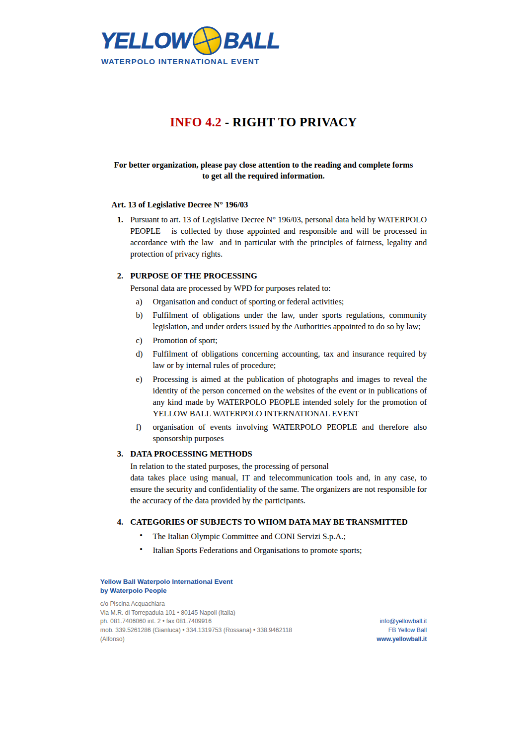YELLOW BALL
WATERPOLO INTERNATIONAL EVENT
INFO 4.2 - RIGHT TO PRIVACY
For better organization, please pay close attention to the reading and complete forms to get all the required information.
Art. 13 of Legislative Decree N° 196/03
Pursuant to art. 13 of Legislative Decree N° 196/03, personal data held by WATERPOLO PEOPLE is collected by those appointed and responsible and will be processed in accordance with the law and in particular with the principles of fairness, legality and protection of privacy rights.
Purpose of the processing
Personal data are processed by WPD for purposes related to:
Organisation and conduct of sporting or federal activities;
Fulfilment of obligations under the law, under sports regulations, community legislation, and under orders issued by the Authorities appointed to do so by law;
Promotion of sport;
Fulfilment of obligations concerning accounting, tax and insurance required by law or by internal rules of procedure;
Processing is aimed at the publication of photographs and images to reveal the identity of the person concerned on the websites of the event or in publications of any kind made by WATERPOLO PEOPLE intended solely for the promotion of YELLOW BALL WATERPOLO INTERNATIONAL EVENT
organisation of events involving WATERPOLO PEOPLE and therefore also sponsorship purposes
Data processing methods
In relation to the stated purposes, the processing of personal
data takes place using manual, IT and telecommunication tools and, in any case, to ensure the security and confidentiality of the same. The organizers are not responsible for the accuracy of the data provided by the participants.
Categories of subjects to whom data may be transmitted
The Italian Olympic Committee and CONI Servizi S.p.A.;
Italian Sports Federations and Organisations to promote sports;
Yellow Ball Waterpolo International Event
by Waterpolo People
c/o Piscina Acquachiara
Via M.R. di Torrepadula 101 • 80145 Napoli (Italia)
ph. 081.7406060 int. 2 • fax 081.7409916
mob. 339.5261286 (Gianluca) • 334.1319753 (Rossana) • 338.9462118 (Alfonso)
info@yellowball.it
FB Yellow Ball
www.yellowball.it